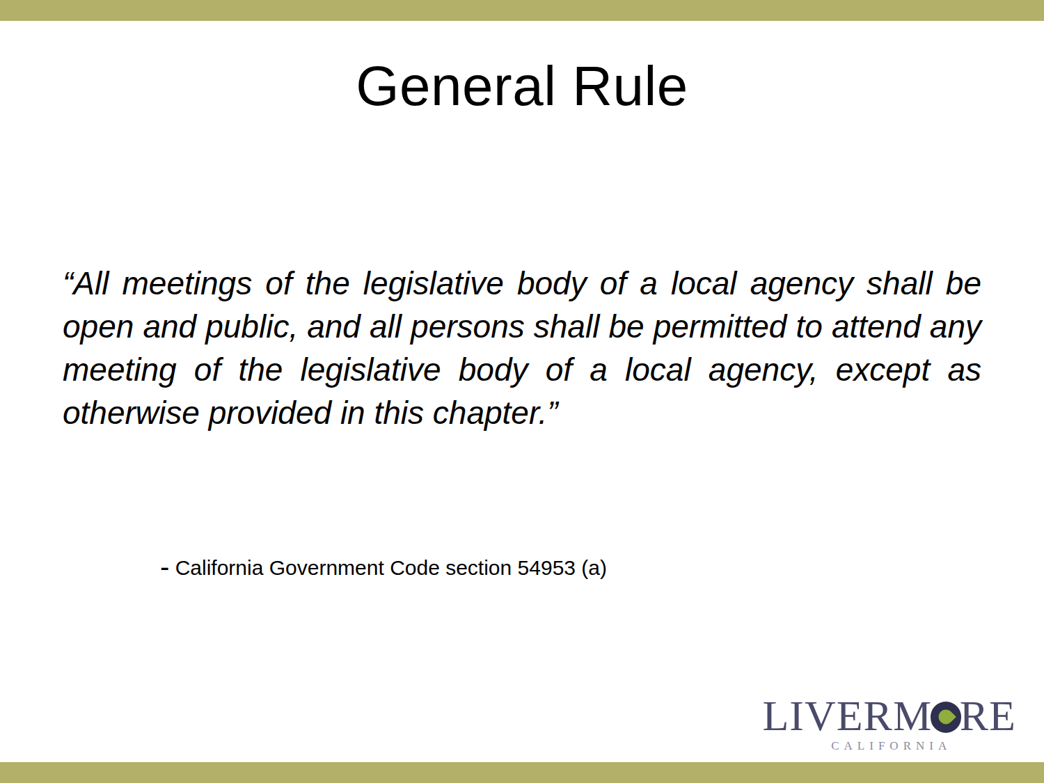General Rule
“All meetings of the legislative body of a local agency shall be open and public, and all persons shall be permitted to attend any meeting of the legislative body of a local agency, except as otherwise provided in this chapter.”
- California Government Code section 54953 (a)
LIVERM RE
CALIFORNIA